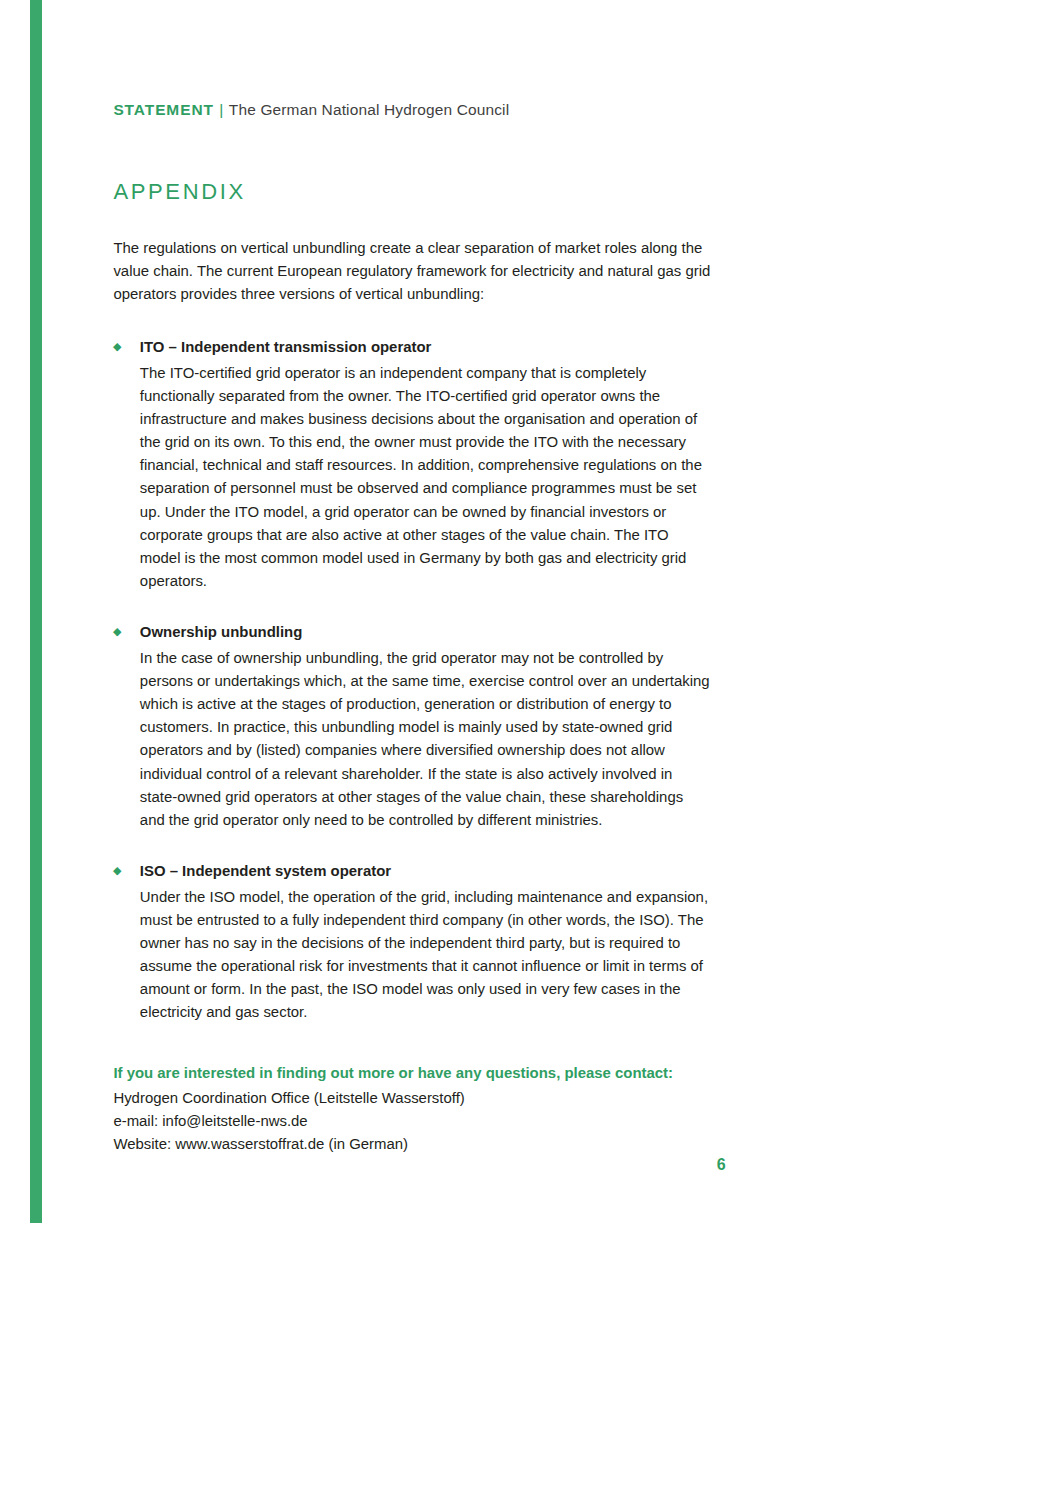STATEMENT|The German National Hydrogen Council
APPENDIX
The regulations on vertical unbundling create a clear separation of market roles along the value chain. The current European regulatory framework for electricity and natural gas grid operators provides three versions of vertical unbundling:
ITO – Independent transmission operator
The ITO-certified grid operator is an independent company that is completely functionally separated from the owner. The ITO-certified grid operator owns the infrastructure and makes business decisions about the organisation and operation of the grid on its own. To this end, the owner must provide the ITO with the necessary financial, technical and staff resources. In addition, comprehensive regulations on the separation of personnel must be observed and compliance programmes must be set up. Under the ITO model, a grid operator can be owned by financial investors or corporate groups that are also active at other stages of the value chain. The ITO model is the most common model used in Germany by both gas and electricity grid operators.
Ownership unbundling
In the case of ownership unbundling, the grid operator may not be controlled by persons or undertakings which, at the same time, exercise control over an undertaking which is active at the stages of production, generation or distribution of energy to customers. In practice, this unbundling model is mainly used by state-owned grid operators and by (listed) companies where diversified ownership does not allow individual control of a relevant shareholder. If the state is also actively involved in state-owned grid operators at other stages of the value chain, these shareholdings and the grid operator only need to be controlled by different ministries.
ISO – Independent system operator
Under the ISO model, the operation of the grid, including maintenance and expansion, must be entrusted to a fully independent third company (in other words, the ISO). The owner has no say in the decisions of the independent third party, but is required to assume the operational risk for investments that it cannot influence or limit in terms of amount or form. In the past, the ISO model was only used in very few cases in the electricity and gas sector.
If you are interested in finding out more or have any questions, please contact:
Hydrogen Coordination Office (Leitstelle Wasserstoff)
e-mail: info@leitstelle-nws.de
Website: www.wasserstoffrat.de (in German)
6